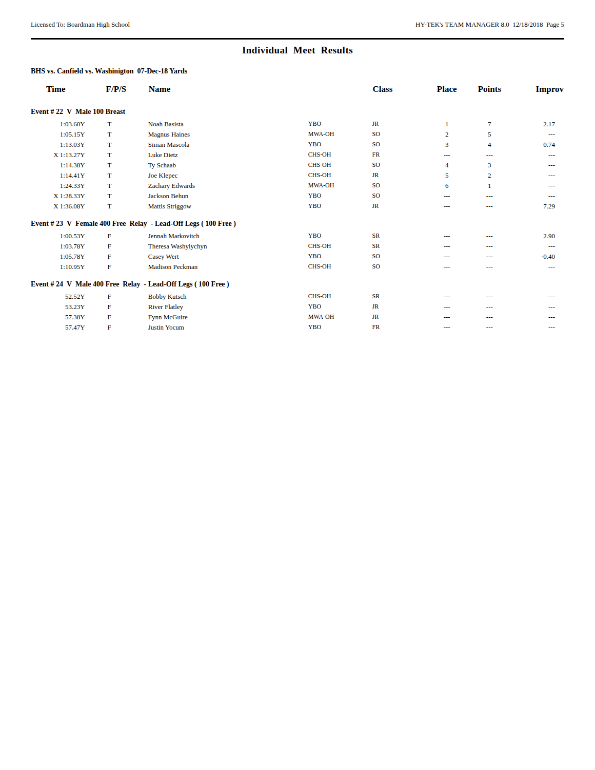Licensed To: Boardman High School HY-TEK's TEAM MANAGER 8.0 12/18/2018 Page 5
Individual Meet Results
BHS vs. Canfield vs. Washinigton 07-Dec-18 Yards
| Time | F/P/S | Name | | Class | Place | Points | Improv |
| --- | --- | --- | --- | --- | --- | --- | --- |
| Event # 22 V Male 100 Breast |
| 1:03.60Y | T | Noah Basista | YBO | JR | 1 | 7 | 2.17 |
| 1:05.15Y | T | Magnus Haines | MWA-OH | SO | 2 | 5 | --- |
| 1:13.03Y | T | Siman Mascola | YBO | SO | 3 | 4 | 0.74 |
| X 1:13.27Y | T | Luke Dietz | CHS-OH | FR | --- | --- | --- |
| 1:14.38Y | T | Ty Schaab | CHS-OH | SO | 4 | 3 | --- |
| 1:14.41Y | T | Joe Klepec | CHS-OH | JR | 5 | 2 | --- |
| 1:24.33Y | T | Zachary Edwards | MWA-OH | SO | 6 | 1 | --- |
| X 1:28.33Y | T | Jackson Behun | YBO | SO | --- | --- | --- |
| X 1:36.08Y | T | Mattis Striggow | YBO | JR | --- | --- | 7.29 |
| Event # 23 V Female 400 Free Relay - Lead-Off Legs ( 100 Free ) |
| 1:00.53Y | F | Jennah Markovitch | YBO | SR | --- | --- | 2.90 |
| 1:03.78Y | F | Theresa Washylychyn | CHS-OH | SR | --- | --- | --- |
| 1:05.78Y | F | Casey Wert | YBO | SO | --- | --- | -0.40 |
| 1:10.95Y | F | Madison Peckman | CHS-OH | SO | --- | --- | --- |
| Event # 24 V Male 400 Free Relay - Lead-Off Legs ( 100 Free ) |
| 52.52Y | F | Bobby Kutsch | CHS-OH | SR | --- | --- | --- |
| 53.23Y | F | River Flatley | YBO | JR | --- | --- | --- |
| 57.38Y | F | Fynn McGuire | MWA-OH | JR | --- | --- | --- |
| 57.47Y | F | Justin Yocum | YBO | FR | --- | --- | --- |